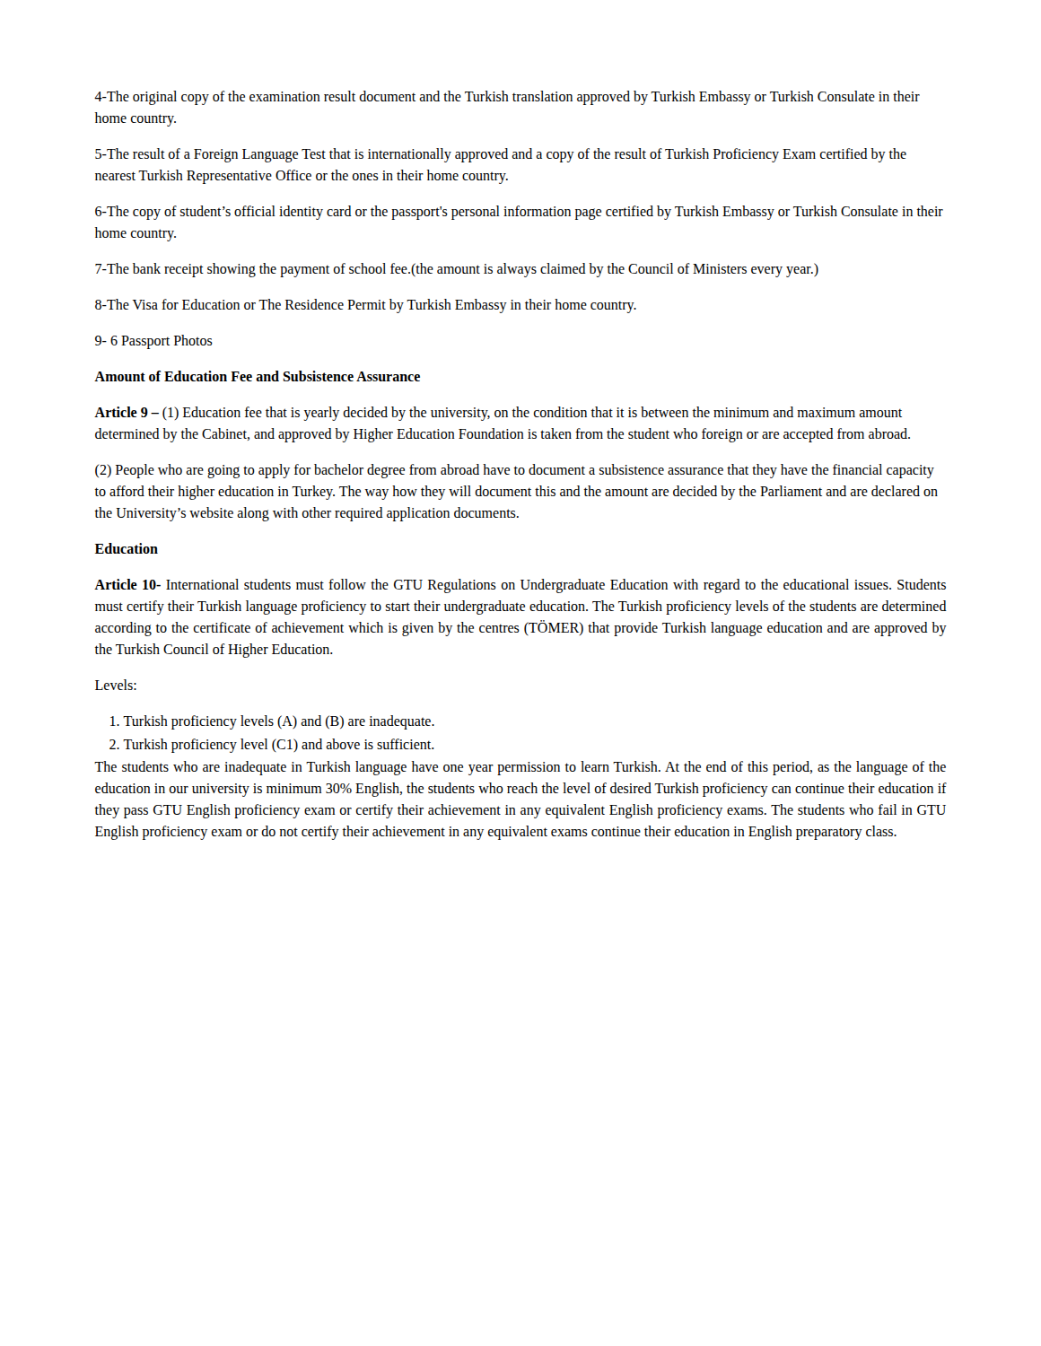4-The original copy of the examination result document and the Turkish translation approved by Turkish Embassy or Turkish Consulate in their home country.
5-The result of a Foreign Language Test that is internationally approved and a copy of the result of Turkish Proficiency Exam certified by the nearest Turkish Representative Office or the ones in their home country.
6-The copy of student’s official identity card or the passport's personal information page certified by Turkish Embassy or Turkish Consulate in their home country.
7-The bank receipt showing the payment of school fee.(the amount is always claimed by the Council of Ministers every year.)
8-The Visa for Education or The Residence Permit by Turkish Embassy in their home country.
9- 6 Passport Photos
Amount of Education Fee and Subsistence Assurance
Article 9 – (1) Education fee that is yearly decided by the university, on the condition that it is between the minimum and maximum amount determined by the Cabinet, and approved by Higher Education Foundation is taken from the student who foreign or are accepted from abroad.
(2) People who are going to apply for bachelor degree from abroad have to document a subsistence assurance that they have the financial capacity to afford their higher education in Turkey. The way how they will document this and the amount are decided by the Parliament and are declared on the University’s website along with other required application documents.
Education
Article 10- International students must follow the GTU Regulations on Undergraduate Education with regard to the educational issues. Students must certify their Turkish language proficiency to start their undergraduate education. The Turkish proficiency levels of the students are determined according to the certificate of achievement which is given by the centres (TÖMER) that provide Turkish language education and are approved by the Turkish Council of Higher Education.
Levels:
Turkish proficiency levels (A) and (B) are inadequate.
Turkish proficiency level (C1) and above is sufficient.
The students who are inadequate in Turkish language have one year permission to learn Turkish. At the end of this period, as the language of the education in our university is minimum 30% English, the students who reach the level of desired Turkish proficiency can continue their education if they pass GTU English proficiency exam or certify their achievement in any equivalent English proficiency exams. The students who fail in GTU English proficiency exam or do not certify their achievement in any equivalent exams continue their education in English preparatory class.